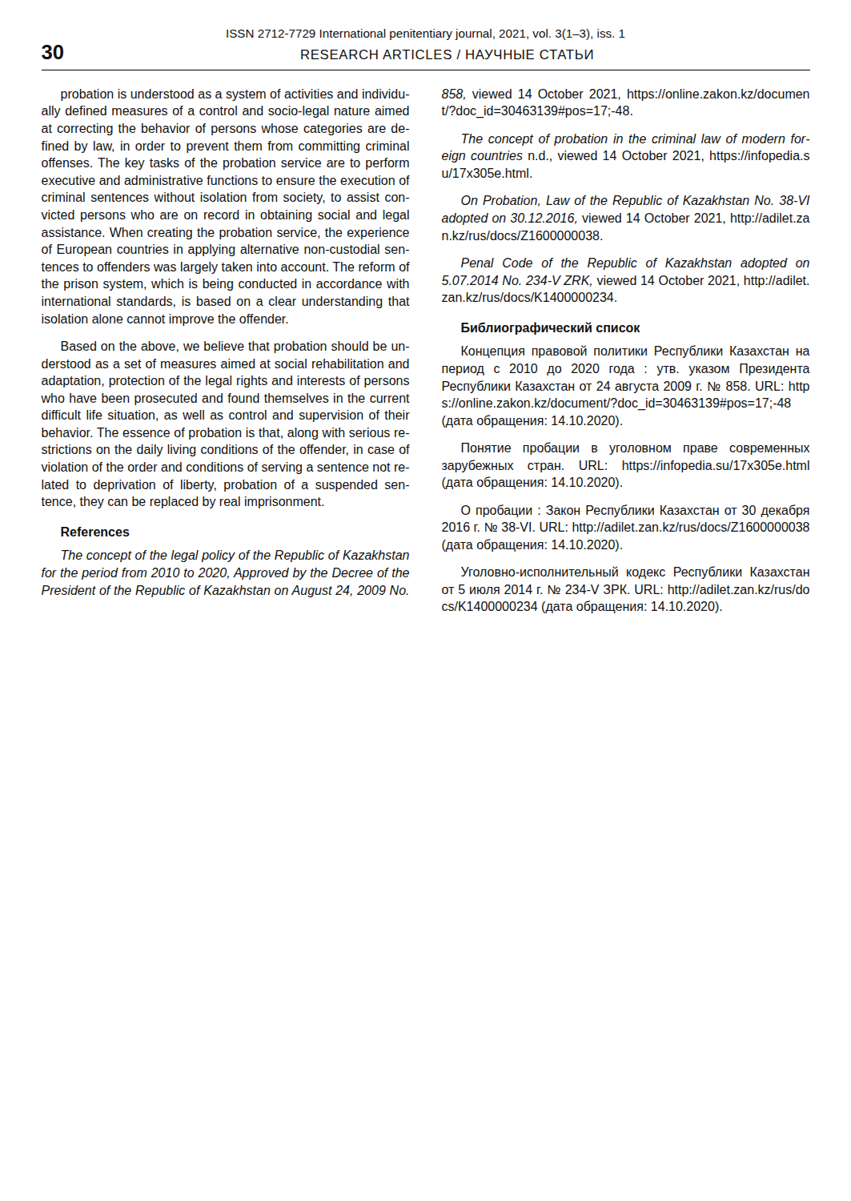ISSN 2712-7729 International penitentiary journal, 2021, vol. 3(1–3), iss. 1
30
RESEARCH ARTICLES / НАУЧНЫЕ СТАТЬИ
probation is understood as a system of activities and individually defined measures of a control and socio-legal nature aimed at correcting the behavior of persons whose categories are defined by law, in order to prevent them from committing criminal offenses. The key tasks of the probation service are to perform executive and administrative functions to ensure the execution of criminal sentences without isolation from society, to assist convicted persons who are on record in obtaining social and legal assistance. When creating the probation service, the experience of European countries in applying alternative non-custodial sentences to offenders was largely taken into account. The reform of the prison system, which is being conducted in accordance with international standards, is based on a clear understanding that isolation alone cannot improve the offender.
Based on the above, we believe that probation should be understood as a set of measures aimed at social rehabilitation and adaptation, protection of the legal rights and interests of persons who have been prosecuted and found themselves in the current difficult life situation, as well as control and supervision of their behavior. The essence of probation is that, along with serious restrictions on the daily living conditions of the offender, in case of violation of the order and conditions of serving a sentence not related to deprivation of liberty, probation of a suspended sentence, they can be replaced by real imprisonment.
References
The concept of the legal policy of the Republic of Kazakhstan for the period from 2010 to 2020, Approved by the Decree of the President of the Republic of Kazakhstan on August 24, 2009 No. 858, viewed 14 October 2021, https://online.zakon.kz/document/?doc_id=30463139#pos=17;-48.
The concept of probation in the criminal law of modern foreign countries n.d., viewed 14 October 2021, https://infopedia.su/17x305e.html.
On Probation, Law of the Republic of Kazakhstan No. 38-VI adopted on 30.12.2016, viewed 14 October 2021, http://adilet.zan.kz/rus/docs/Z1600000038.
Penal Code of the Republic of Kazakhstan adopted on 5.07.2014 No. 234-V ZRK, viewed 14 October 2021, http://adilet.zan.kz/rus/docs/K1400000234.
Библиографический список
Концепция правовой политики Республики Казахстан на период с 2010 до 2020 года : утв. указом Президента Республики Казахстан от 24 августа 2009 г. № 858. URL: https://online.zakon.kz/document/?doc_id=30463139#pos=17;-48 (дата обращения: 14.10.2020).
Понятие пробации в уголовном праве современных зарубежных стран. URL: https://infopedia.su/17x305e.html (дата обращения: 14.10.2020).
О пробации : Закон Республики Казахстан от 30 декабря 2016 г. № 38-VI. URL: http://adilet.zan.kz/rus/docs/Z1600000038 (дата обращения: 14.10.2020).
Уголовно-исполнительный кодекс Республики Казахстан от 5 июля 2014 г. № 234-V ЗРК. URL: http://adilet.zan.kz/rus/docs/K1400000234 (дата обращения: 14.10.2020).